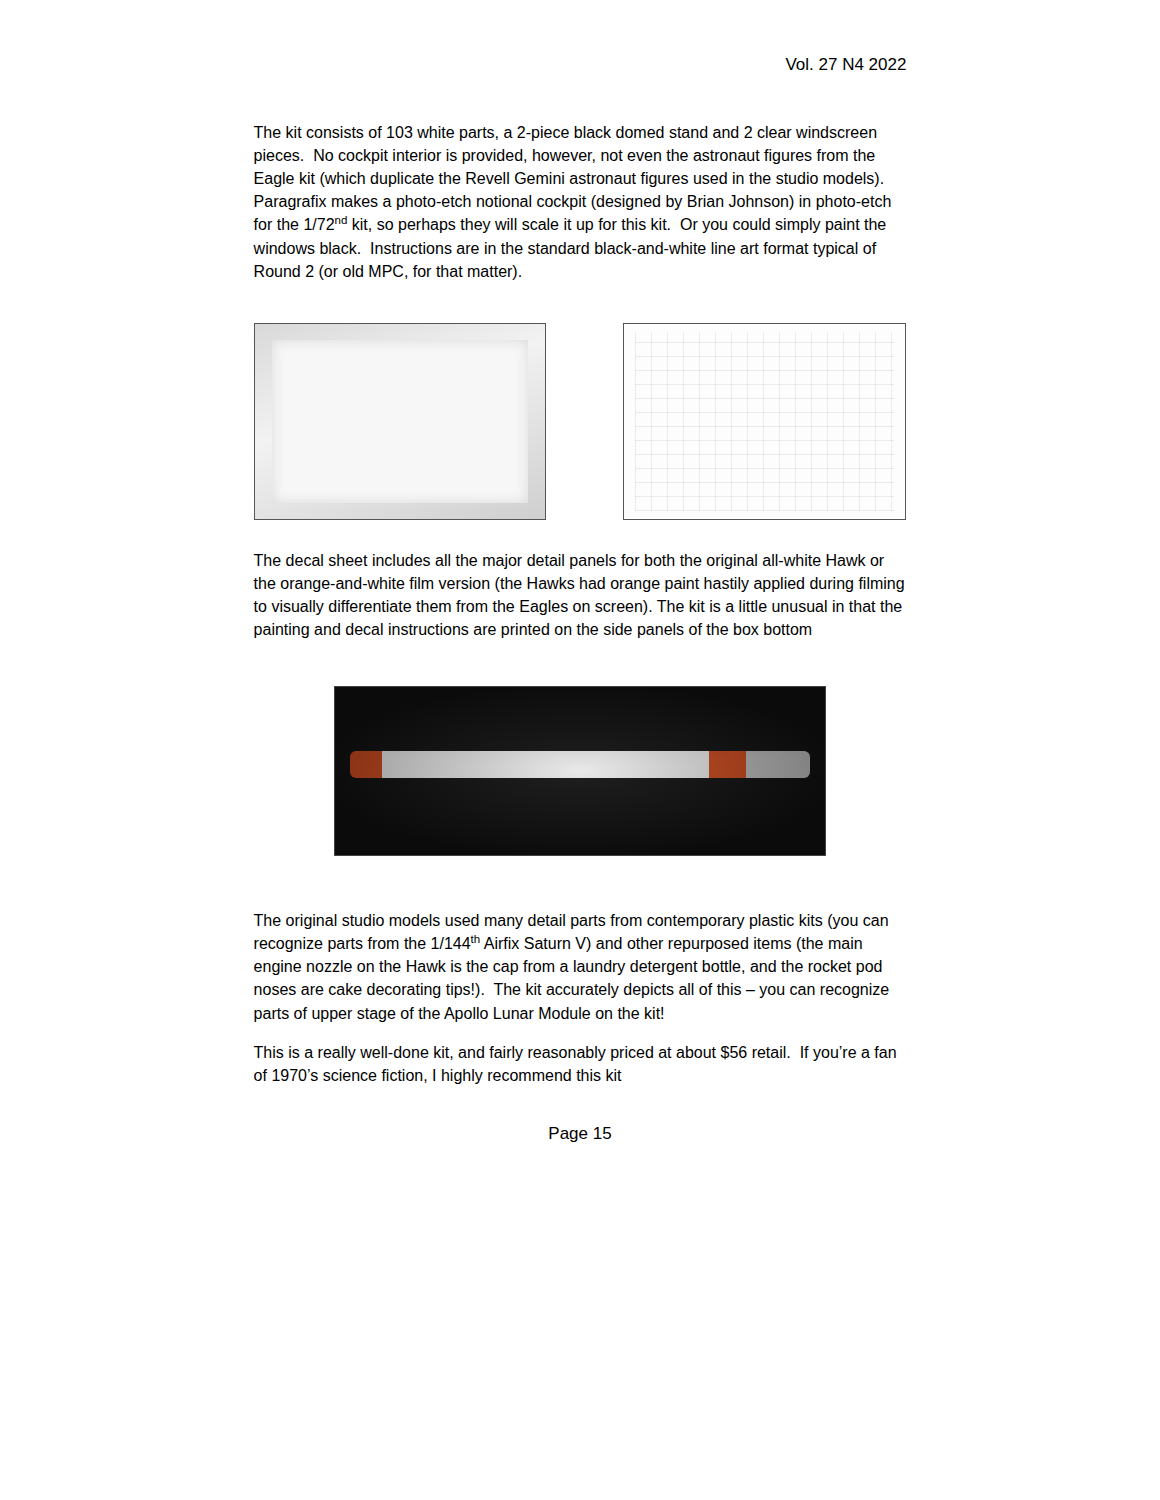Vol. 27 N4 2022
The kit consists of 103 white parts, a 2-piece black domed stand and 2 clear windscreen pieces. No cockpit interior is provided, however, not even the astronaut figures from the Eagle kit (which duplicate the Revell Gemini astronaut figures used in the studio models). Paragrafix makes a photo-etch notional cockpit (designed by Brian Johnson) in photo-etch for the 1/72nd kit, so perhaps they will scale it up for this kit. Or you could simply paint the windows black. Instructions are in the standard black-and-white line art format typical of Round 2 (or old MPC, for that matter).
The decal sheet includes all the major detail panels for both the original all-white Hawk or the orange-and-white film version (the Hawks had orange paint hastily applied during filming to visually differentiate them from the Eagles on screen). The kit is a little unusual in that the painting and decal instructions are printed on the side panels of the box bottom
The original studio models used many detail parts from contemporary plastic kits (you can recognize parts from the 1/144th Airfix Saturn V) and other repurposed items (the main engine nozzle on the Hawk is the cap from a laundry detergent bottle, and the rocket pod noses are cake decorating tips!). The kit accurately depicts all of this – you can recognize parts of upper stage of the Apollo Lunar Module on the kit!
This is a really well-done kit, and fairly reasonably priced at about $56 retail. If you’re a fan of 1970’s science fiction, I highly recommend this kit
Page 15